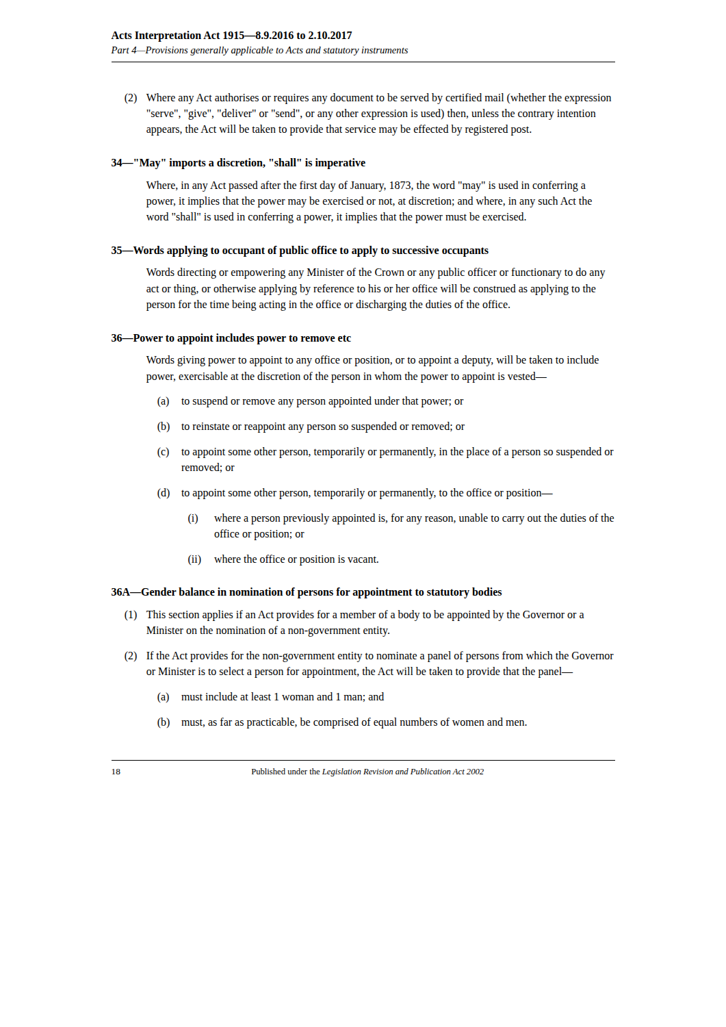Acts Interpretation Act 1915—8.9.2016 to 2.10.2017
Part 4—Provisions generally applicable to Acts and statutory instruments
(2)
Where any Act authorises or requires any document to be served by certified mail (whether the expression "serve", "give", "deliver" or "send", or any other expression is used) then, unless the contrary intention appears, the Act will be taken to provide that service may be effected by registered post.
34—"May" imports a discretion, "shall" is imperative
Where, in any Act passed after the first day of January, 1873, the word "may" is used in conferring a power, it implies that the power may be exercised or not, at discretion; and where, in any such Act the word "shall" is used in conferring a power, it implies that the power must be exercised.
35—Words applying to occupant of public office to apply to successive occupants
Words directing or empowering any Minister of the Crown or any public officer or functionary to do any act or thing, or otherwise applying by reference to his or her office will be construed as applying to the person for the time being acting in the office or discharging the duties of the office.
36—Power to appoint includes power to remove etc
Words giving power to appoint to any office or position, or to appoint a deputy, will be taken to include power, exercisable at the discretion of the person in whom the power to appoint is vested—
(a)
to suspend or remove any person appointed under that power; or
(b)
to reinstate or reappoint any person so suspended or removed; or
(c)
to appoint some other person, temporarily or permanently, in the place of a person so suspended or removed; or
(d)
to appoint some other person, temporarily or permanently, to the office or position—
(i)
where a person previously appointed is, for any reason, unable to carry out the duties of the office or position; or
(ii)
where the office or position is vacant.
36A—Gender balance in nomination of persons for appointment to statutory bodies
(1)
This section applies if an Act provides for a member of a body to be appointed by the Governor or a Minister on the nomination of a non-government entity.
(2)
If the Act provides for the non-government entity to nominate a panel of persons from which the Governor or Minister is to select a person for appointment, the Act will be taken to provide that the panel—
(a)
must include at least 1 woman and 1 man; and
(b)
must, as far as practicable, be comprised of equal numbers of women and men.
18
Published under the Legislation Revision and Publication Act 2002